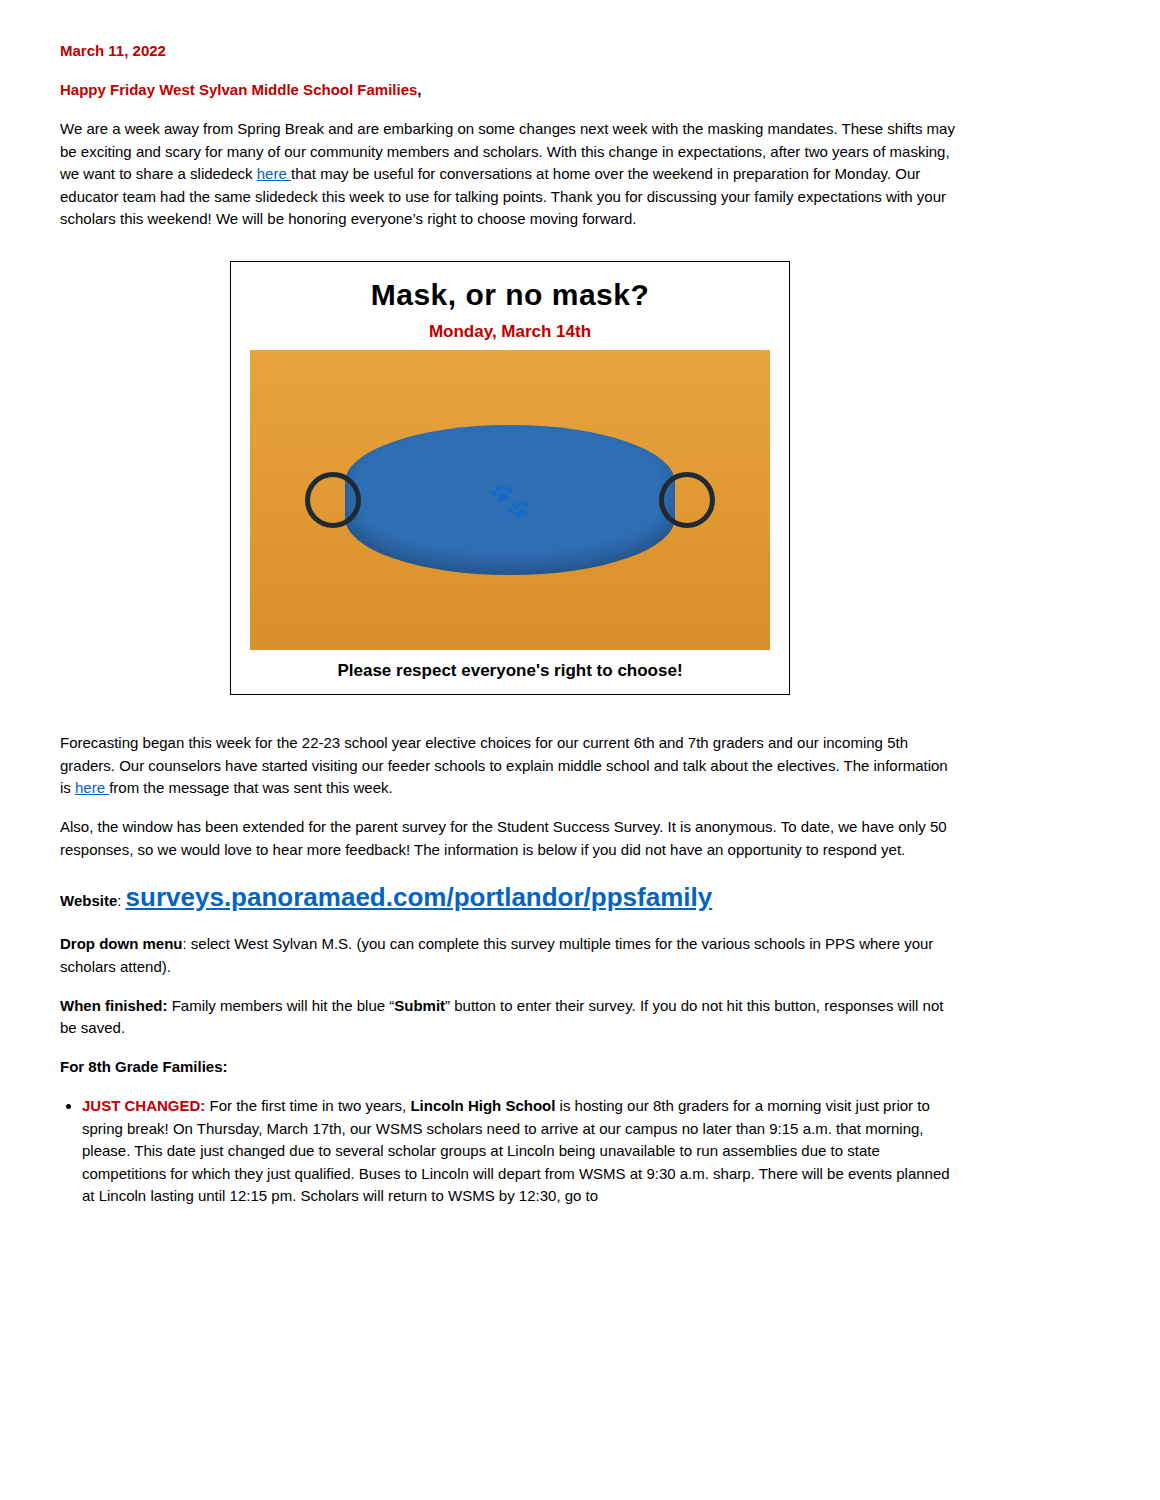March 11, 2022
Happy Friday West Sylvan Middle School Families,
We are a week away from Spring Break and are embarking on some changes next week with the masking mandates. These shifts may be exciting and scary for many of our community members and scholars. With this change in expectations, after two years of masking, we want to share a slidedeck here that may be useful for conversations at home over the weekend in preparation for Monday. Our educator team had the same slidedeck this week to use for talking points. Thank you for discussing your family expectations with your scholars this weekend! We will be honoring everyone’s right to choose moving forward.
Mask, or no mask?
Monday, March 14th
🐾
Please respect everyone's right to choose!
Forecasting began this week for the 22-23 school year elective choices for our current 6th and 7th graders and our incoming 5th graders. Our counselors have started visiting our feeder schools to explain middle school and talk about the electives. The information is here from the message that was sent this week.
Also, the window has been extended for the parent survey for the Student Success Survey. It is anonymous. To date, we have only 50 responses, so we would love to hear more feedback! The information is below if you did not have an opportunity to respond yet.
Website: surveys.panoramaed.com/portlandor/ppsfamily
Drop down menu: select West Sylvan M.S. (you can complete this survey multiple times for the various schools in PPS where your scholars attend).
When finished: Family members will hit the blue “Submit” button to enter their survey. If you do not hit this button, responses will not be saved.
For 8th Grade Families:
JUST CHANGED: For the first time in two years, Lincoln High School is hosting our 8th graders for a morning visit just prior to spring break! On Thursday, March 17th, our WSMS scholars need to arrive at our campus no later than 9:15 a.m. that morning, please. This date just changed due to several scholar groups at Lincoln being unavailable to run assemblies due to state competitions for which they just qualified. Buses to Lincoln will depart from WSMS at 9:30 a.m. sharp. There will be events planned at Lincoln lasting until 12:15 pm. Scholars will return to WSMS by 12:30, go to